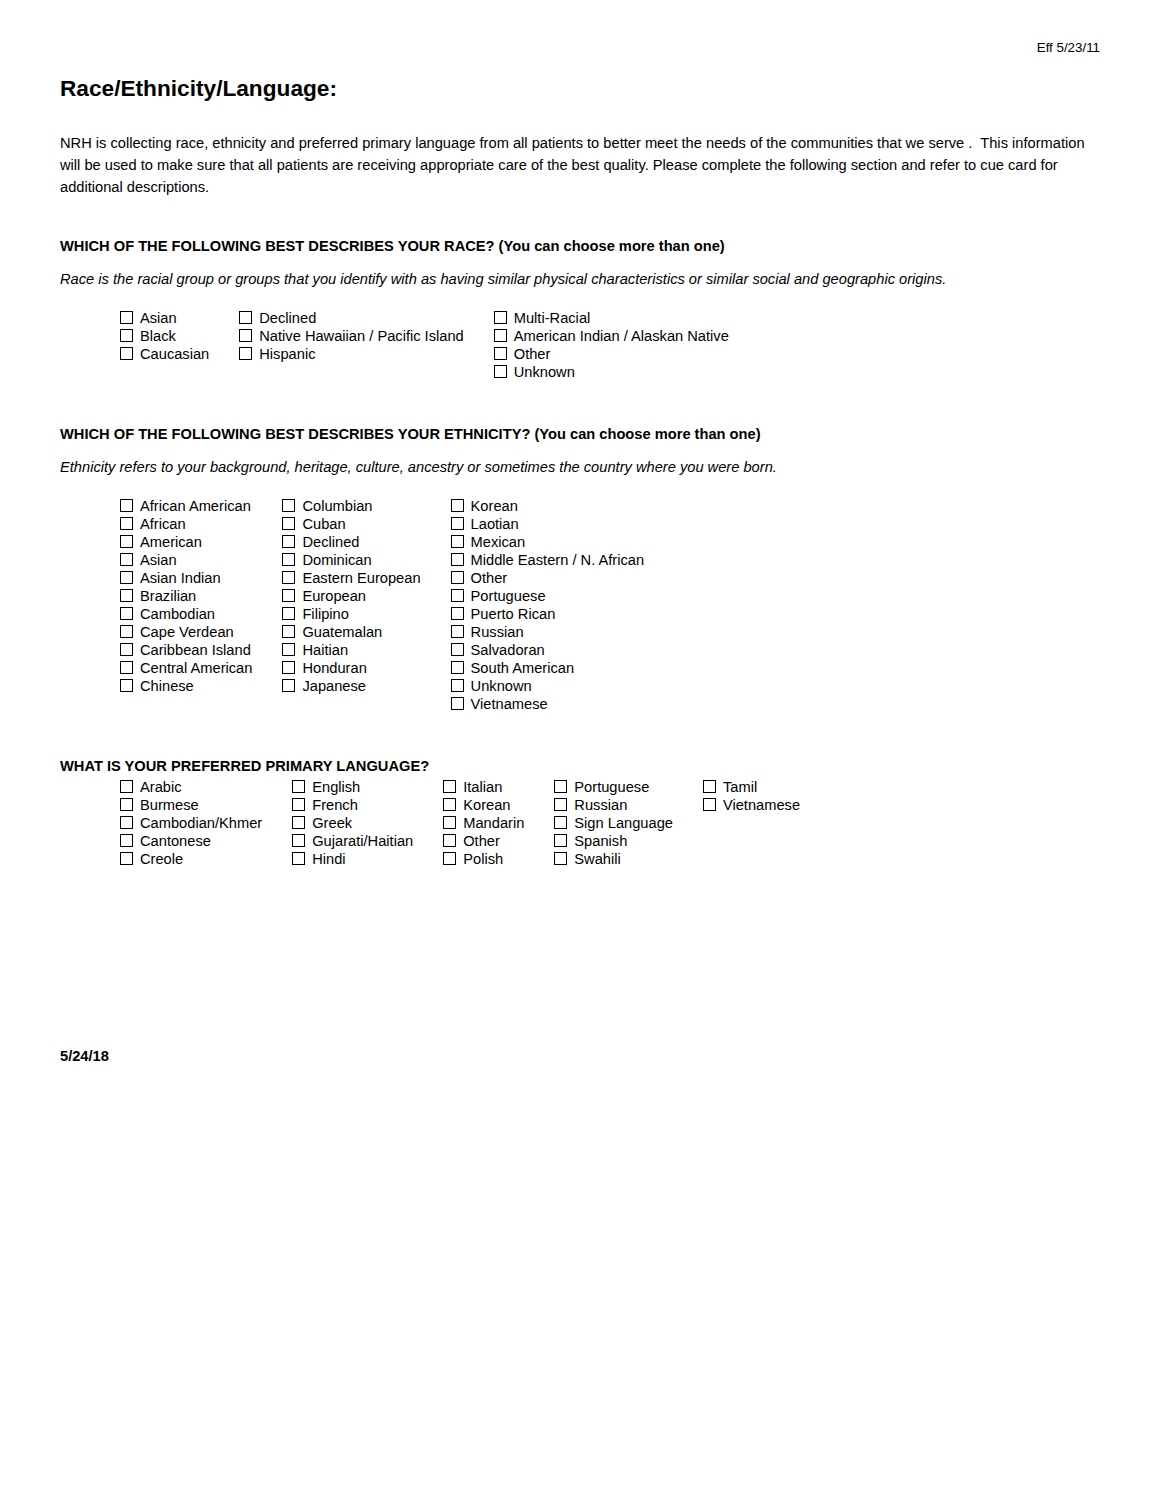Eff 5/23/11
Race/Ethnicity/Language:
NRH is collecting race, ethnicity and preferred primary language from all patients to better meet the needs of the communities that we serve . This information will be used to make sure that all patients are receiving appropriate care of the best quality. Please complete the following section and refer to cue card for additional descriptions.
WHICH OF THE FOLLOWING BEST DESCRIBES YOUR RACE? (You can choose more than one)
Race is the racial group or groups that you identify with as having similar physical characteristics or similar social and geographic origins.
| Asian | Declined | Multi-Racial |
| Black | Native Hawaiian / Pacific Island | American Indian / Alaskan Native |
| Caucasian | Hispanic | Other |
| | | Unknown |
WHICH OF THE FOLLOWING BEST DESCRIBES YOUR ETHNICITY? (You can choose more than one)
Ethnicity refers to your background, heritage, culture, ancestry or sometimes the country where you were born.
| African American | Columbian | Korean |
| African | Cuban | Laotian |
| American | Declined | Mexican |
| Asian | Dominican | Middle Eastern / N. African |
| Asian Indian | Eastern European | Other |
| Brazilian | European | Portuguese |
| Cambodian | Filipino | Puerto Rican |
| Cape Verdean | Guatemalan | Russian |
| Caribbean Island | Haitian | Salvadoran |
| Central American | Honduran | South American |
| Chinese | Japanese | Unknown |
| | | Vietnamese |
WHAT IS YOUR PREFERRED PRIMARY LANGUAGE?
| Arabic | English | Italian | Portuguese | Tamil |
| Burmese | French | Korean | Russian | Vietnamese |
| Cambodian/Khmer | Greek | Mandarin | Sign Language | |
| Cantonese | Gujarati/Haitian | Other | Spanish | |
| Creole | Hindi | Polish | Swahili | |
5/24/18